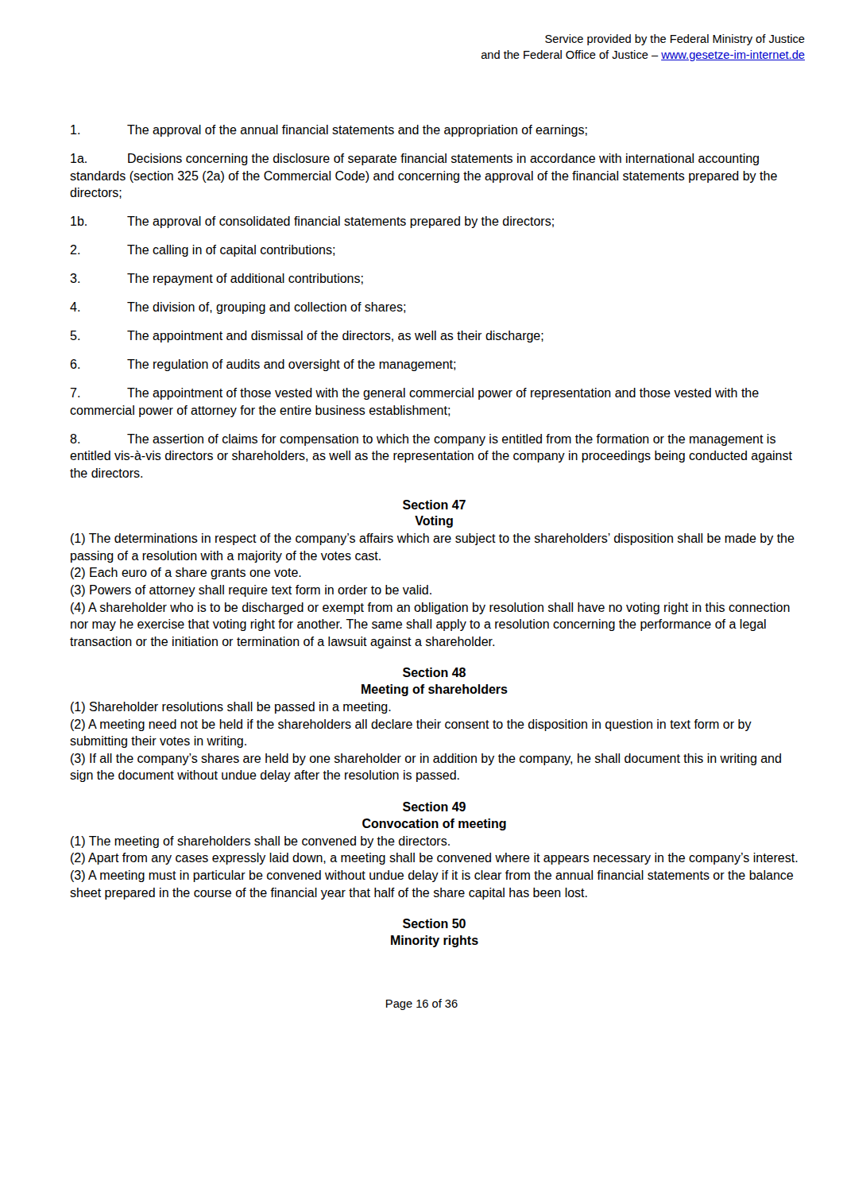Service provided by the Federal Ministry of Justice
and the Federal Office of Justice – www.gesetze-im-internet.de
1. The approval of the annual financial statements and the appropriation of earnings;
1a. Decisions concerning the disclosure of separate financial statements in accordance with international accounting standards (section 325 (2a) of the Commercial Code) and concerning the approval of the financial statements prepared by the directors;
1b. The approval of consolidated financial statements prepared by the directors;
2. The calling in of capital contributions;
3. The repayment of additional contributions;
4. The division of, grouping and collection of shares;
5. The appointment and dismissal of the directors, as well as their discharge;
6. The regulation of audits and oversight of the management;
7. The appointment of those vested with the general commercial power of representation and those vested with the commercial power of attorney for the entire business establishment;
8. The assertion of claims for compensation to which the company is entitled from the formation or the management is entitled vis-à-vis directors or shareholders, as well as the representation of the company in proceedings being conducted against the directors.
Section 47Voting
(1) The determinations in respect of the company’s affairs which are subject to the shareholders’ disposition shall be made by the passing of a resolution with a majority of the votes cast.
(2) Each euro of a share grants one vote.
(3) Powers of attorney shall require text form in order to be valid.
(4) A shareholder who is to be discharged or exempt from an obligation by resolution shall have no voting right in this connection nor may he exercise that voting right for another. The same shall apply to a resolution concerning the performance of a legal transaction or the initiation or termination of a lawsuit against a shareholder.
Section 48Meeting of shareholders
(1) Shareholder resolutions shall be passed in a meeting.
(2) A meeting need not be held if the shareholders all declare their consent to the disposition in question in text form or by submitting their votes in writing.
(3) If all the company’s shares are held by one shareholder or in addition by the company, he shall document this in writing and sign the document without undue delay after the resolution is passed.
Section 49Convocation of meeting
(1) The meeting of shareholders shall be convened by the directors.
(2) Apart from any cases expressly laid down, a meeting shall be convened where it appears necessary in the company’s interest.
(3) A meeting must in particular be convened without undue delay if it is clear from the annual financial statements or the balance sheet prepared in the course of the financial year that half of the share capital has been lost.
Section 50Minority rights
Page 16 of 36